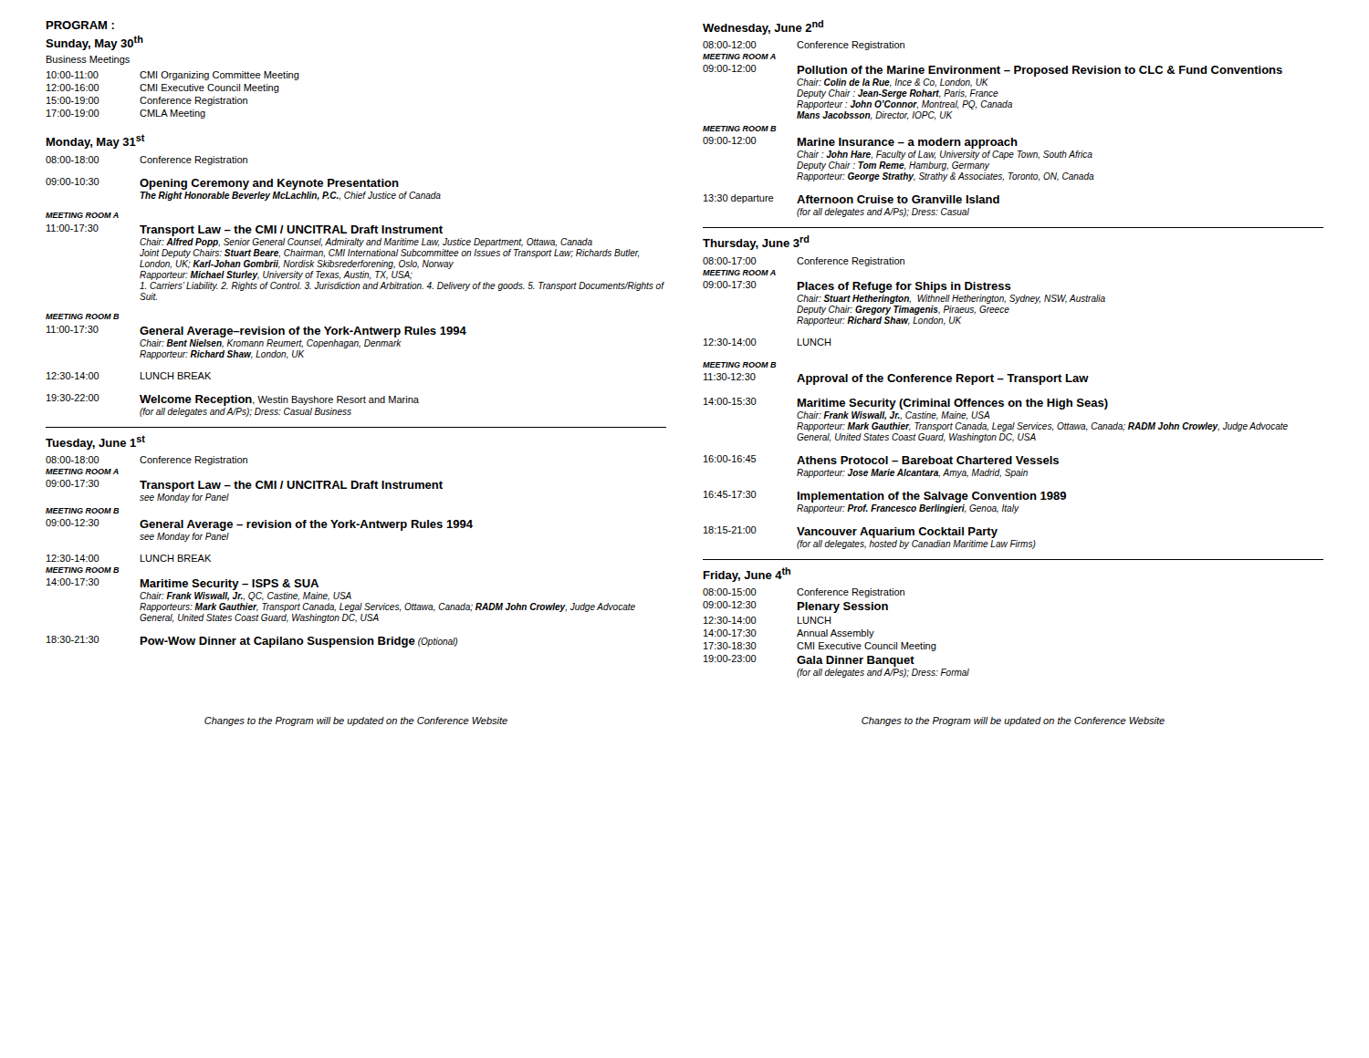PROGRAM :
Sunday, May 30th
Business Meetings
| 10:00-11:00 | CMI Organizing Committee Meeting |
| 12:00-16:00 | CMI Executive Council Meeting |
| 15:00-19:00 | Conference Registration |
| 17:00-19:00 | CMLA Meeting |
Monday, May 31st
| 08:00-18:00 | Conference Registration |
| 09:00-10:30 | Opening Ceremony and Keynote Presentation The Right Honorable Beverley McLachlin, P.C. , Chief Justice of Canada |
MEETING ROOM A
| 11:00-17:30 | Transport Law – the CMI / UNCITRAL Draft Instrument Chair: Alfred Popp , Senior General Counsel, Admiralty and Maritime Law, Justice Department, Ottawa, Canada Joint Deputy Chairs: Stuart Beare , Chairman, CMI International Subcommittee on Issues of Transport Law; Richards Butler, London, UK; Karl-Johan Gombrii , Nordisk Skibsrederforening, Oslo, Norway Rapporteur: Michael Sturley , University of Texas, Austin, TX, USA; 1. Carriers’ Liability. 2. Rights of Control. 3. Jurisdiction and Arbitration. 4. Delivery of the goods. 5. Transport Documents/Rights of Suit. |
MEETING ROOM B
| 11:00-17:30 | General Average–revision of the York-Antwerp Rules 1994 Chair: Bent Nielsen , Kromann Reumert, Copenhagan, Denmark Rapporteur: Richard Shaw , London, UK |
| 12:30-14:00 | LUNCH BREAK |
| 19:30-22:00 | Welcome Reception , Westin Bayshore Resort and Marina (for all delegates and A/Ps); Dress: Casual Business |
Tuesday, June 1st
| 08:00-18:00 MEETING ROOM A | Conference Registration |
| 09:00-17:30 | Transport Law – the CMI / UNCITRAL Draft Instrument see Monday for Panel |
| MEETING ROOM B | |
| 09:00-12:30 | General Average – revision of the York-Antwerp Rules 1994 see Monday for Panel |
| 12:30-14:00 MEETING ROOM B | LUNCH BREAK |
| 14:00-17:30 | Maritime Security – ISPS & SUA Chair: Frank Wiswall, Jr. , QC, Castine, Maine, USA Rapporteurs: Mark Gauthier , Transport Canada, Legal Services, Ottawa, Canada; RADM John Crowley , Judge Advocate General, United States Coast Guard, Washington DC, USA |
| 18:30-21:30 | Pow-Wow Dinner at Capilano Suspension Bridge (Optional) |
Wednesday, June 2nd
| 08:00-12:00 MEETING ROOM A | Conference Registration |
| 09:00-12:00 | Pollution of the Marine Environment – Proposed Revision to CLC & Fund Conventions Chair: Colin de la Rue , Ince & Co, London, UK Deputy Chair : Jean-Serge Rohart , Paris, France Rapporteur : John O’Connor , Montreal, PQ, Canada Mans Jacobsson , Director, IOPC, UK |
| MEETING ROOM B | |
| 09:00-12:00 | Marine Insurance – a modern approach Chair : John Hare , Faculty of Law, University of Cape Town, South Africa Deputy Chair : Tom Reme , Hamburg, Germany Rapporteur: George Strathy , Strathy & Associates, Toronto, ON, Canada |
| 13:30 departure | Afternoon Cruise to Granville Island (for all delegates and A/Ps); Dress: Casual |
Thursday, June 3rd
| 08:00-17:00 MEETING ROOM A | Conference Registration |
| 09:00-17:30 | Places of Refuge for Ships in Distress Chair: Stuart Hetherington , Withnell Hetherington, Sydney, NSW, Australia Deputy Chair: Gregory Timagenis , Piraeus, Greece Rapporteur: Richard Shaw , London, UK |
| 12:30-14:00 | LUNCH |
| MEETING ROOM B | |
| 11:30-12:30 | Approval of the Conference Report – Transport Law |
| 14:00-15:30 | Maritime Security (Criminal Offences on the High Seas) Chair: Frank Wiswall, Jr. , Castine, Maine, USA Rapporteur: Mark Gauthier , Transport Canada, Legal Services, Ottawa, Canada; RADM John Crowley , Judge Advocate General, United States Coast Guard, Washington DC, USA |
| 16:00-16:45 | Athens Protocol – Bareboat Chartered Vessels Rapporteur: Jose Marie Alcantara , Amya, Madrid, Spain |
| 16:45-17:30 | Implementation of the Salvage Convention 1989 Rapporteur: Prof. Francesco Berlingieri , Genoa, Italy |
| 18:15-21:00 | Vancouver Aquarium Cocktail Party (for all delegates, hosted by Canadian Maritime Law Firms) |
Friday, June 4th
| 08:00-15:00 | Conference Registration |
| 09:00-12:30 | Plenary Session |
| 12:30-14:00 | LUNCH |
| 14:00-17:30 | Annual Assembly |
| 17:30-18:30 | CMI Executive Council Meeting |
| 19:00-23:00 | Gala Dinner Banquet (for all delegates and A/Ps); Dress: Formal |
Changes to the Program will be updated on the Conference Website
Changes to the Program will be updated on the Conference Website